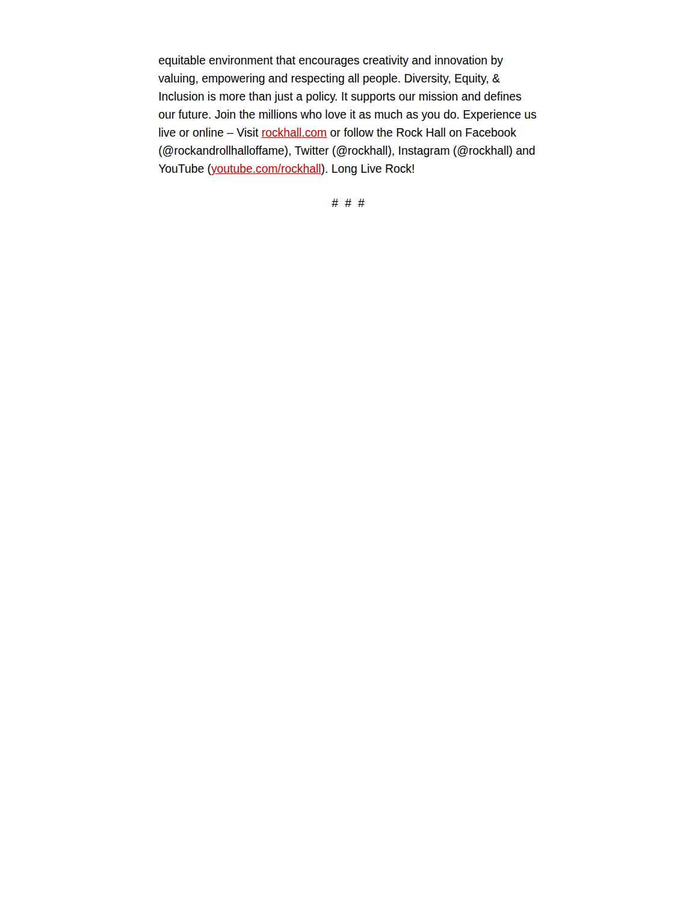equitable environment that encourages creativity and innovation by valuing, empowering and respecting all people. Diversity, Equity, & Inclusion is more than just a policy. It supports our mission and defines our future. Join the millions who love it as much as you do. Experience us live or online – Visit rockhall.com or follow the Rock Hall on Facebook (@rockandrollhalloffame), Twitter (@rockhall), Instagram (@rockhall) and YouTube (youtube.com/rockhall). Long Live Rock!
# # #